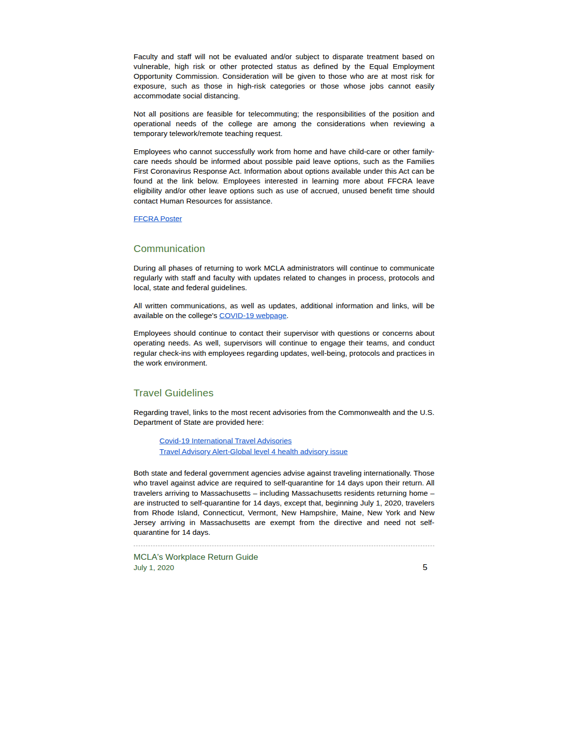Faculty and staff will not be evaluated and/or subject to disparate treatment based on vulnerable, high risk or other protected status as defined by the Equal Employment Opportunity Commission. Consideration will be given to those who are at most risk for exposure, such as those in high-risk categories or those whose jobs cannot easily accommodate social distancing.
Not all positions are feasible for telecommuting; the responsibilities of the position and operational needs of the college are among the considerations when reviewing a temporary telework/remote teaching request.
Employees who cannot successfully work from home and have child-care or other family-care needs should be informed about possible paid leave options, such as the Families First Coronavirus Response Act. Information about options available under this Act can be found at the link below. Employees interested in learning more about FFCRA leave eligibility and/or other leave options such as use of accrued, unused benefit time should contact Human Resources for assistance.
FFCRA Poster
Communication
During all phases of returning to work MCLA administrators will continue to communicate regularly with staff and faculty with updates related to changes in process, protocols and local, state and federal guidelines.
All written communications, as well as updates, additional information and links, will be available on the college's COVID-19 webpage.
Employees should continue to contact their supervisor with questions or concerns about operating needs. As well, supervisors will continue to engage their teams, and conduct regular check-ins with employees regarding updates, well-being, protocols and practices in the work environment.
Travel Guidelines
Regarding travel, links to the most recent advisories from the Commonwealth and the U.S. Department of State are provided here:
Covid-19 International Travel Advisories Travel Advisory Alert-Global level 4 health advisory issue
Both state and federal government agencies advise against traveling internationally. Those who travel against advice are required to self-quarantine for 14 days upon their return. All travelers arriving to Massachusetts – including Massachusetts residents returning home – are instructed to self-quarantine for 14 days, except that, beginning July 1, 2020, travelers from Rhode Island, Connecticut, Vermont, New Hampshire, Maine, New York and New Jersey arriving in Massachusetts are exempt from the directive and need not self-quarantine for 14 days.
MCLA's Workplace Return Guide July 1, 2020
5